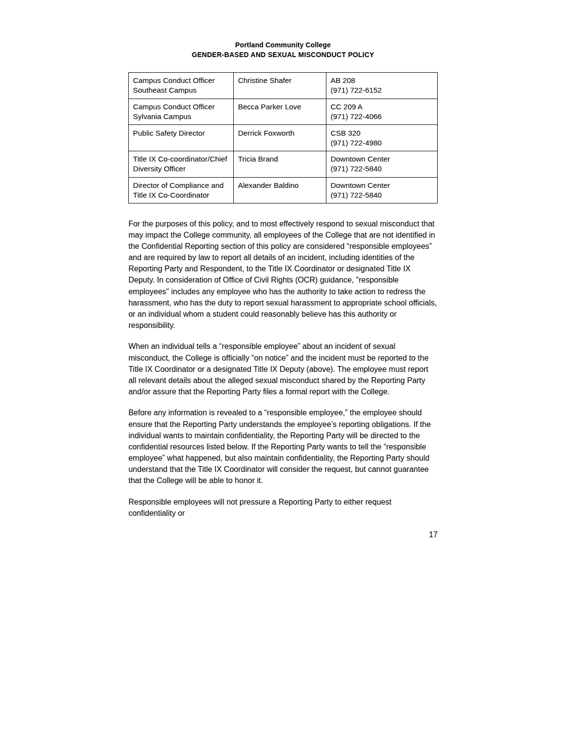Portland Community College
GENDER-BASED AND SEXUAL MISCONDUCT POLICY
| Campus Conduct Officer Southeast Campus | Christine Shafer | AB 208 (971) 722-6152 |
| Campus Conduct Officer Sylvania Campus | Becca Parker Love | CC 209 A (971) 722-4066 |
| Public Safety Director | Derrick Foxworth | CSB 320 (971) 722-4980 |
| Title IX Co-coordinator/Chief Diversity Officer | Tricia Brand | Downtown Center (971) 722-5840 |
| Director of Compliance and Title IX Co-Coordinator | Alexander Baldino | Downtown Center (971) 722-5840 |
For the purposes of this policy, and to most effectively respond to sexual misconduct that may impact the College community, all employees of the College that are not identified in the Confidential Reporting section of this policy are considered “responsible employees” and are required by law to report all details of an incident, including identities of the Reporting Party and Respondent, to the Title IX Coordinator or designated Title IX Deputy. In consideration of Office of Civil Rights (OCR) guidance, "responsible employees" includes any employee who has the authority to take action to redress the harassment, who has the duty to report sexual harassment to appropriate school officials, or an individual whom a student could reasonably believe has this authority or responsibility.
When an individual tells a “responsible employee” about an incident of sexual misconduct, the College is officially “on notice” and the incident must be reported to the Title IX Coordinator or a designated Title IX Deputy (above). The employee must report all relevant details about the alleged sexual misconduct shared by the Reporting Party and/or assure that the Reporting Party files a formal report with the College.
Before any information is revealed to a “responsible employee,” the employee should ensure that the Reporting Party understands the employee’s reporting obligations. If the individual wants to maintain confidentiality, the Reporting Party will be directed to the confidential resources listed below. If the Reporting Party wants to tell the “responsible employee” what happened, but also maintain confidentiality, the Reporting Party should understand that the Title IX Coordinator will consider the request, but cannot guarantee that the College will be able to honor it.
Responsible employees will not pressure a Reporting Party to either request confidentiality or
17